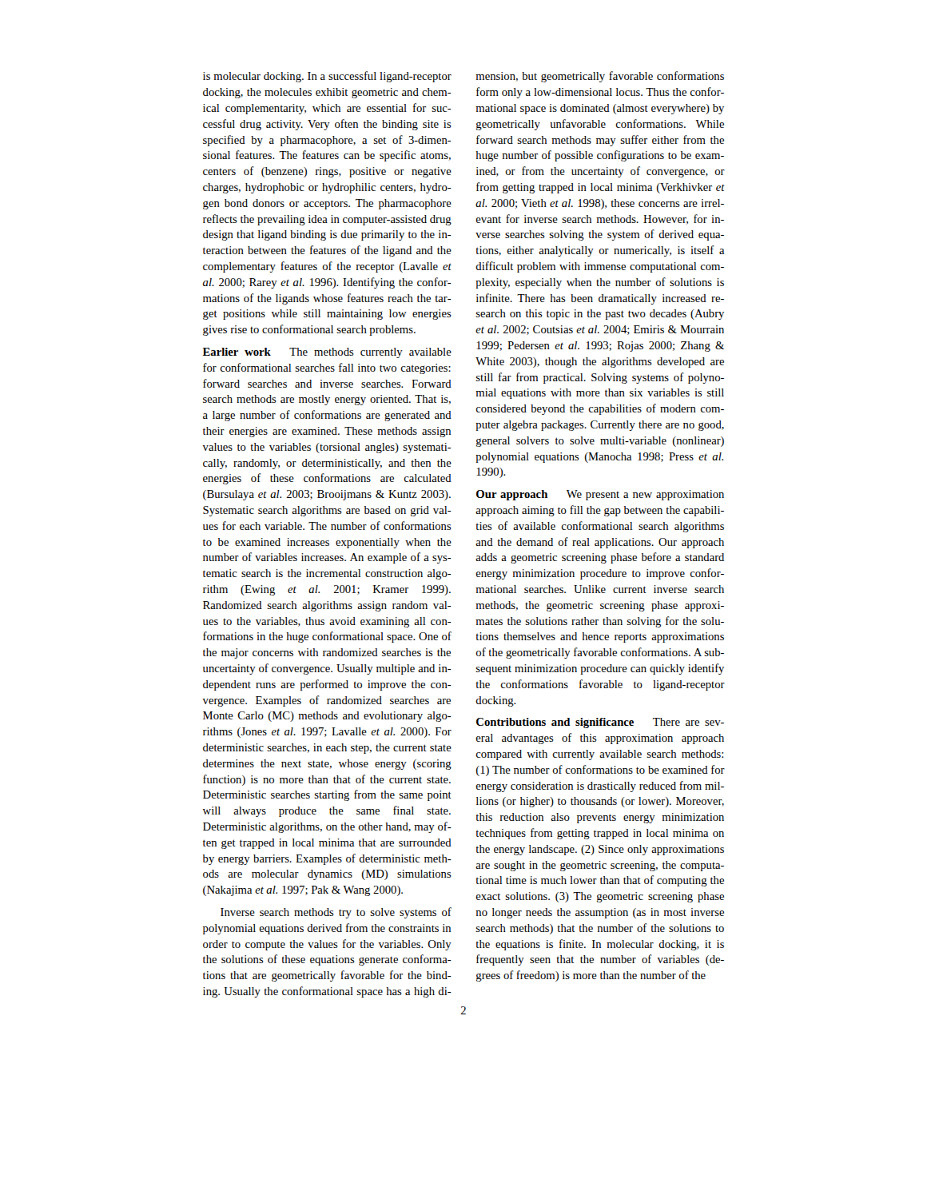is molecular docking. In a successful ligand-receptor docking, the molecules exhibit geometric and chemical complementarity, which are essential for successful drug activity. Very often the binding site is specified by a pharmacophore, a set of 3-dimensional features. The features can be specific atoms, centers of (benzene) rings, positive or negative charges, hydrophobic or hydrophilic centers, hydrogen bond donors or acceptors. The pharmacophore reflects the prevailing idea in computer-assisted drug design that ligand binding is due primarily to the interaction between the features of the ligand and the complementary features of the receptor (Lavalle et al. 2000; Rarey et al. 1996). Identifying the conformations of the ligands whose features reach the target positions while still maintaining low energies gives rise to conformational search problems.
Earlier work The methods currently available for conformational searches fall into two categories: forward searches and inverse searches. Forward search methods are mostly energy oriented. That is, a large number of conformations are generated and their energies are examined. These methods assign values to the variables (torsional angles) systematically, randomly, or deterministically, and then the energies of these conformations are calculated (Bursulaya et al. 2003; Brooijmans & Kuntz 2003). Systematic search algorithms are based on grid values for each variable. The number of conformations to be examined increases exponentially when the number of variables increases. An example of a systematic search is the incremental construction algorithm (Ewing et al. 2001; Kramer 1999). Randomized search algorithms assign random values to the variables, thus avoid examining all conformations in the huge conformational space. One of the major concerns with randomized searches is the uncertainty of convergence. Usually multiple and independent runs are performed to improve the convergence. Examples of randomized searches are Monte Carlo (MC) methods and evolutionary algorithms (Jones et al. 1997; Lavalle et al. 2000). For deterministic searches, in each step, the current state determines the next state, whose energy (scoring function) is no more than that of the current state. Deterministic searches starting from the same point will always produce the same final state. Deterministic algorithms, on the other hand, may often get trapped in local minima that are surrounded by energy barriers. Examples of deterministic methods are molecular dynamics (MD) simulations (Nakajima et al. 1997; Pak & Wang 2000).
Inverse search methods try to solve systems of polynomial equations derived from the constraints in order to compute the values for the variables. Only the solutions of these equations generate conformations that are geometrically favorable for the binding. Usually the conformational space has a high dimension, but geometrically favorable conformations form only a low-dimensional locus. Thus the conformational space is dominated (almost everywhere) by geometrically unfavorable conformations. While forward search methods may suffer either from the huge number of possible configurations to be examined, or from the uncertainty of convergence, or from getting trapped in local minima (Verkhivker et al. 2000; Vieth et al. 1998), these concerns are irrelevant for inverse search methods. However, for inverse searches solving the system of derived equations, either analytically or numerically, is itself a difficult problem with immense computational complexity, especially when the number of solutions is infinite. There has been dramatically increased research on this topic in the past two decades (Aubry et al. 2002; Coutsias et al. 2004; Emiris & Mourrain 1999; Pedersen et al. 1993; Rojas 2000; Zhang & White 2003), though the algorithms developed are still far from practical. Solving systems of polynomial equations with more than six variables is still considered beyond the capabilities of modern computer algebra packages. Currently there are no good, general solvers to solve multi-variable (nonlinear) polynomial equations (Manocha 1998; Press et al. 1990).
Our approach We present a new approximation approach aiming to fill the gap between the capabilities of available conformational search algorithms and the demand of real applications. Our approach adds a geometric screening phase before a standard energy minimization procedure to improve conformational searches. Unlike current inverse search methods, the geometric screening phase approximates the solutions rather than solving for the solutions themselves and hence reports approximations of the geometrically favorable conformations. A subsequent minimization procedure can quickly identify the conformations favorable to ligand-receptor docking.
Contributions and significance There are several advantages of this approximation approach compared with currently available search methods: (1) The number of conformations to be examined for energy consideration is drastically reduced from millions (or higher) to thousands (or lower). Moreover, this reduction also prevents energy minimization techniques from getting trapped in local minima on the energy landscape. (2) Since only approximations are sought in the geometric screening, the computational time is much lower than that of computing the exact solutions. (3) The geometric screening phase no longer needs the assumption (as in most inverse search methods) that the number of the solutions to the equations is finite. In molecular docking, it is frequently seen that the number of variables (degrees of freedom) is more than the number of the
2